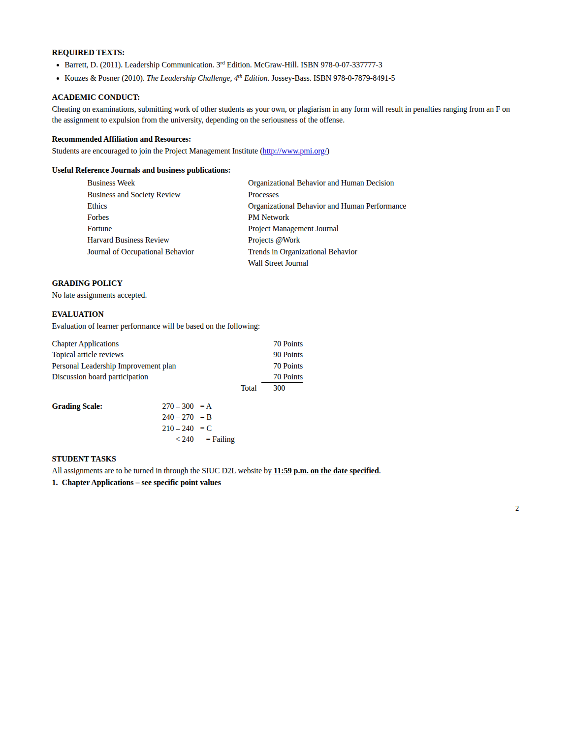REQUIRED TEXTS:
Barrett, D. (2011). Leadership Communication. 3rd Edition. McGraw-Hill. ISBN 978-0-07-337777-3
Kouzes & Posner (2010). The Leadership Challenge, 4th Edition. Jossey-Bass. ISBN 978-0-7879-8491-5
ACADEMIC CONDUCT:
Cheating on examinations, submitting work of other students as your own, or plagiarism in any form will result in penalties ranging from an F on the assignment to expulsion from the university, depending on the seriousness of the offense.
Recommended Affiliation and Resources:
Students are encouraged to join the Project Management Institute (http://www.pmi.org/)
Useful Reference Journals and business publications:
| Business Week | Organizational Behavior and Human Decision |
| Business and Society Review | Processes |
| Ethics | Organizational Behavior and Human Performance |
| Forbes | PM Network |
| Fortune | Project Management Journal |
| Harvard Business Review | Projects @Work |
| Journal of Occupational Behavior | Trends in Organizational Behavior |
| | Wall Street Journal |
GRADING POLICY
No late assignments accepted.
EVALUATION
Evaluation of learner performance will be based on the following:
| Chapter Applications | 70 Points |
| Topical article reviews | 90 Points |
| Personal Leadership Improvement plan | 70 Points |
| Discussion board participation | 70 Points |
| Total | 300 |
| Grading Scale: | 270 – 300 | = A |
| | 240 – 270 | = B |
| | 210 – 240 | = C |
| | < 240 | = Failing |
STUDENT TASKS
All assignments are to be turned in through the SIUC D2L website by 11:59 p.m. on the date specified.
1. Chapter Applications – see specific point values
2